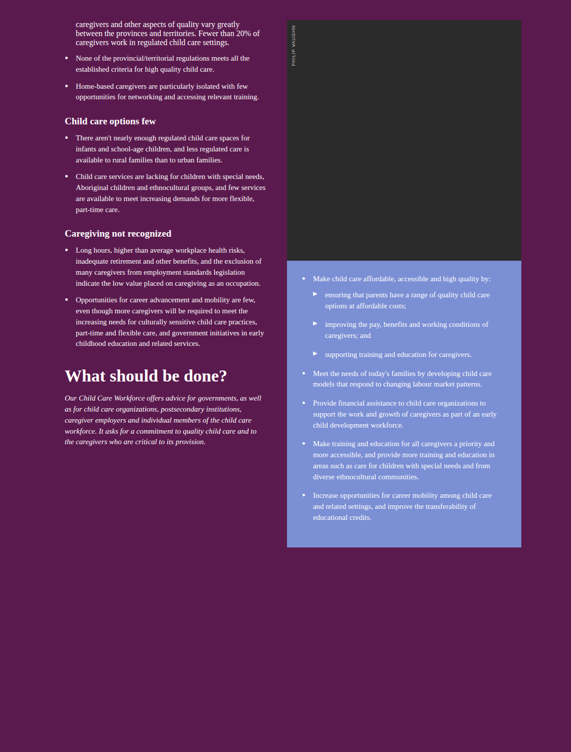caregivers and other aspects of quality vary greatly between the provinces and territories. Fewer than 20% of caregivers work in regulated child care settings.
None of the provincial/territorial regulations meets all the established criteria for high quality child care.
Home-based caregivers are particularly isolated with few opportunities for networking and accessing relevant training.
Child care options few
There aren't nearly enough regulated child care spaces for infants and school-age children, and less regulated care is available to rural families than to urban families.
Child care services are lacking for children with special needs, Aboriginal children and ethnocultural groups, and few services are available to meet increasing demands for more flexible, part-time care.
Caregiving not recognized
Long hours, higher than average workplace health risks, inadequate retirement and other benefits, and the exclusion of many caregivers from employment standards legislation indicate the low value placed on caregiving as an occupation.
Opportunities for career advancement and mobility are few, even though more caregivers will be required to meet the increasing needs for culturally sensitive child care practices, part-time and flexible care, and government initiatives in early childhood education and related services.
What should be done?
Our Child Care Workforce offers advice for governments, as well as for child care organizations, postsecondary institutions, caregiver employers and individual members of the child care workforce. It asks for a commitment to quality child care and to the caregivers who are critical to its provision.
PHILIP VAUGHN
Make child care affordable, accessible and high quality by:
ensuring that parents have a range of quality child care options at affordable costs;
improving the pay, benefits and working conditions of caregivers; and
supporting training and education for caregivers.
Meet the needs of today's families by developing child care models that respond to changing labour market patterns.
Provide financial assistance to child care organizations to support the work and growth of caregivers as part of an early child development workforce.
Make training and education for all caregivers a priority and more accessible, and provide more training and education in areas such as care for children with special needs and from diverse ethnocultural communities.
Increase opportunities for career mobility among child care and related settings, and improve the transferability of educational credits.